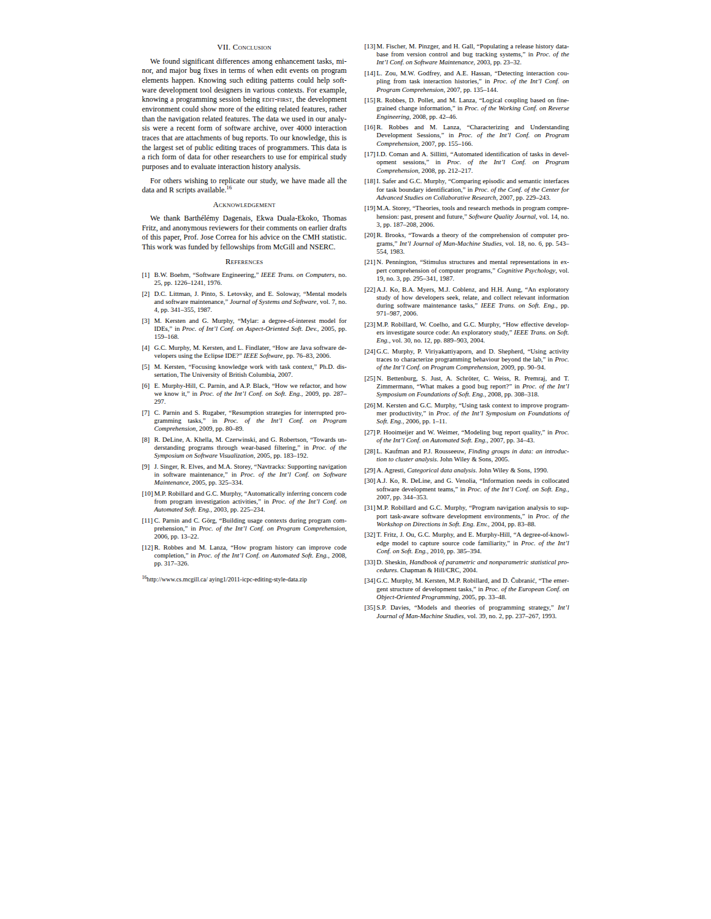VII. Conclusion
We found significant differences among enhancement tasks, minor, and major bug fixes in terms of when edit events on program elements happen. Knowing such editing patterns could help software development tool designers in various contexts. For example, knowing a programming session being edit-first, the development environment could show more of the editing related features, rather than the navigation related features. The data we used in our analysis were a recent form of software archive, over 4000 interaction traces that are attachments of bug reports. To our knowledge, this is the largest set of public editing traces of programmers. This data is a rich form of data for other researchers to use for empirical study purposes and to evaluate interaction history analysis.
For others wishing to replicate our study, we have made all the data and R scripts available.16
Acknowledgement
We thank Barthélémy Dagenais, Ekwa Duala-Ekoko, Thomas Fritz, and anonymous reviewers for their comments on earlier drafts of this paper, Prof. Jose Correa for his advice on the CMH statistic. This work was funded by fellowships from McGill and NSERC.
References
[1] B.W. Boehm, “Software Engineering,” IEEE Trans. on Computers, no. 25, pp. 1226–1241, 1976.
[2] D.C. Littman, J. Pinto, S. Letovsky, and E. Soloway, “Mental models and software maintenance,” Journal of Systems and Software, vol. 7, no. 4, pp. 341–355, 1987.
[3] M. Kersten and G. Murphy, “Mylar: a degree-of-interest model for IDEs,” in Proc. of Int’l Conf. on Aspect-Oriented Soft. Dev., 2005, pp. 159–168.
[4] G.C. Murphy, M. Kersten, and L. Findlater, “How are Java software developers using the Eclipse IDE?” IEEE Software, pp. 76–83, 2006.
[5] M. Kersten, “Focusing knowledge work with task context,” Ph.D. dissertation, The University of British Columbia, 2007.
[6] E. Murphy-Hill, C. Parnin, and A.P. Black, “How we refactor, and how we know it,” in Proc. of the Int’l Conf. on Soft. Eng., 2009, pp. 287–297.
[7] C. Parnin and S. Rugaber, “Resumption strategies for interrupted programming tasks,” in Proc. of the Int’l Conf. on Program Comprehension, 2009, pp. 80–89.
[8] R. DeLine, A. Khella, M. Czerwinski, and G. Robertson, “Towards understanding programs through wear-based filtering,” in Proc. of the Symposium on Software Visualization, 2005, pp. 183–192.
[9] J. Singer, R. Elves, and M.A. Storey, “Navtracks: Supporting navigation in software maintenance,” in Proc. of the Int’l Conf. on Software Maintenance, 2005, pp. 325–334.
[10] M.P. Robillard and G.C. Murphy, “Automatically inferring concern code from program investigation activities,” in Proc. of the Int’l Conf. on Automated Soft. Eng., 2003, pp. 225–234.
[11] C. Parnin and C. Görg, “Building usage contexts during program comprehension,” in Proc. of the Int’l Conf. on Program Comprehension, 2006, pp. 13–22.
[12] R. Robbes and M. Lanza, “How program history can improve code completion,” in Proc. of the Int’l Conf. on Automated Soft. Eng., 2008, pp. 317–326.
16http://www.cs.mcgill.ca/ aying1/2011-icpc-editing-style-data.zip
[13] M. Fischer, M. Pinzger, and H. Gall, “Populating a release history database from version control and bug tracking systems,” in Proc. of the Int’l Conf. on Software Maintenance, 2003, pp. 23–32.
[14] L. Zou, M.W. Godfrey, and A.E. Hassan, “Detecting interaction coupling from task interaction histories,” in Proc. of the Int’l Conf. on Program Comprehension, 2007, pp. 135–144.
[15] R. Robbes, D. Pollet, and M. Lanza, “Logical coupling based on fine-grained change information,” in Proc. of the Working Conf. on Reverse Engineering, 2008, pp. 42–46.
[16] R. Robbes and M. Lanza, “Characterizing and Understanding Development Sessions,” in Proc. of the Int’l Conf. on Program Comprehension, 2007, pp. 155–166.
[17] I.D. Coman and A. Sillitti, “Automated identification of tasks in development sessions,” in Proc. of the Int’l Conf. on Program Comprehension, 2008, pp. 212–217.
[18] I. Safer and G.C. Murphy, “Comparing episodic and semantic interfaces for task boundary identification,” in Proc. of the Conf. of the Center for Advanced Studies on Collaborative Research, 2007, pp. 229–243.
[19] M.A. Storey, “Theories, tools and research methods in program comprehension: past, present and future,” Software Quality Journal, vol. 14, no. 3, pp. 187–208, 2006.
[20] R. Brooks, “Towards a theory of the comprehension of computer programs,” Int’l Journal of Man-Machine Studies, vol. 18, no. 6, pp. 543–554, 1983.
[21] N. Pennington, “Stimulus structures and mental representations in expert comprehension of computer programs,” Cognitive Psychology, vol. 19, no. 3, pp. 295–341, 1987.
[22] A.J. Ko, B.A. Myers, M.J. Coblenz, and H.H. Aung, “An exploratory study of how developers seek, relate, and collect relevant information during software maintenance tasks,” IEEE Trans. on Soft. Eng., pp. 971–987, 2006.
[23] M.P. Robillard, W. Coelho, and G.C. Murphy, “How effective developers investigate source code: An exploratory study,” IEEE Trans. on Soft. Eng., vol. 30, no. 12, pp. 889–903, 2004.
[24] G.C. Murphy, P. Viriyakattiyaporn, and D. Shepherd, “Using activity traces to characterize programming behaviour beyond the lab,” in Proc. of the Int’l Conf. on Program Comprehension, 2009, pp. 90–94.
[25] N. Bettenburg, S. Just, A. Schröter, C. Weiss, R. Premraj, and T. Zimmermann, “What makes a good bug report?” in Proc. of the Int’l Symposium on Foundations of Soft. Eng., 2008, pp. 308–318.
[26] M. Kersten and G.C. Murphy, “Using task context to improve programmer productivity,” in Proc. of the Int’l Symposium on Foundations of Soft. Eng., 2006, pp. 1–11.
[27] P. Hooimeijer and W. Weimer, “Modeling bug report quality,” in Proc. of the Int’l Conf. on Automated Soft. Eng., 2007, pp. 34–43.
[28] L. Kaufman and P.J. Rousseeuw, Finding groups in data: an introduction to cluster analysis. John Wiley & Sons, 2005.
[29] A. Agresti, Categorical data analysis. John Wiley & Sons, 1990.
[30] A.J. Ko, R. DeLine, and G. Venolia, “Information needs in collocated software development teams,” in Proc. of the Int’l Conf. on Soft. Eng., 2007, pp. 344–353.
[31] M.P. Robillard and G.C. Murphy, “Program navigation analysis to support task-aware software development environments,” in Proc. of the Workshop on Directions in Soft. Eng. Env., 2004, pp. 83–88.
[32] T. Fritz, J. Ou, G.C. Murphy, and E. Murphy-Hill, “A degree-of-knowledge model to capture source code familiarity,” in Proc. of the Int’l Conf. on Soft. Eng., 2010, pp. 385–394.
[33] D. Sheskin, Handbook of parametric and nonparametric statistical procedures. Chapman & Hill/CRC, 2004.
[34] G.C. Murphy, M. Kersten, M.P. Robillard, and D. Čubranić, “The emergent structure of development tasks,” in Proc. of the European Conf. on Object-Oriented Programming, 2005, pp. 33–48.
[35] S.P. Davies, “Models and theories of programming strategy,” Int’l Journal of Man-Machine Studies, vol. 39, no. 2, pp. 237–267, 1993.